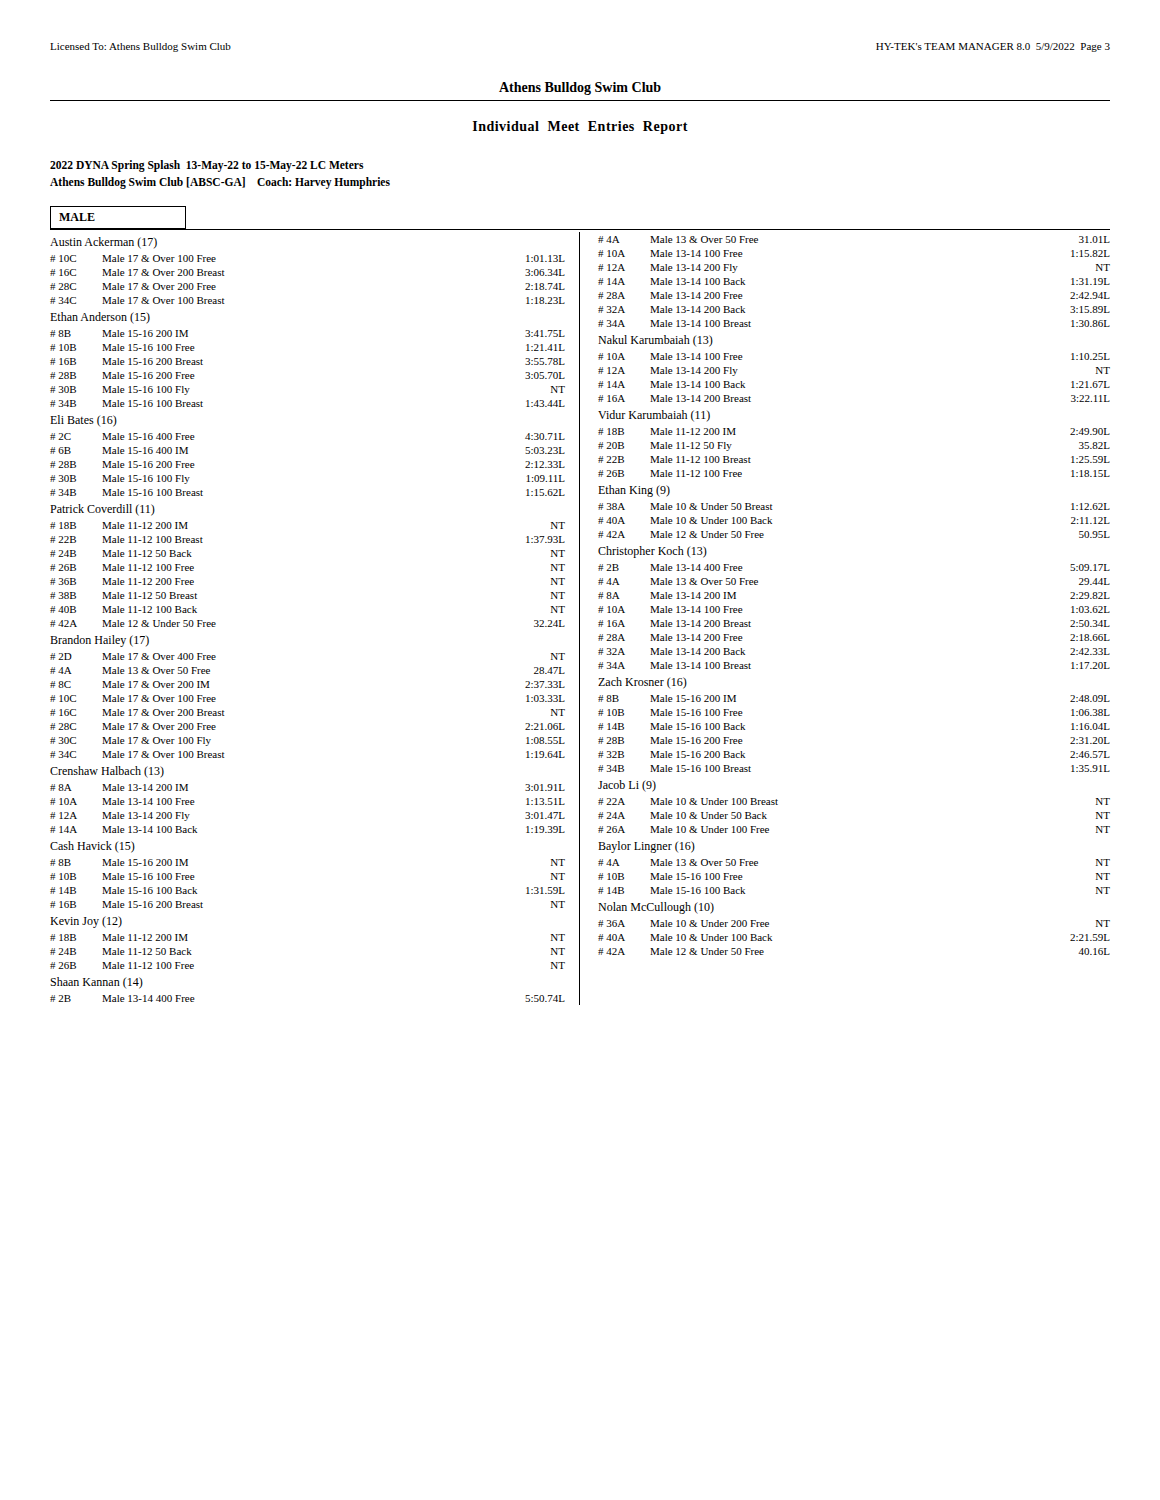Licensed To: Athens Bulldog Swim Club
HY-TEK's TEAM MANAGER 8.0 5/9/2022 Page 3
Athens Bulldog Swim Club
Individual Meet Entries Report
2022 DYNA Spring Splash 13-May-22 to 15-May-22 LC Meters
Athens Bulldog Swim Club [ABSC-GA] Coach: Harvey Humphries
MALE
| Austin Ackerman (17) |
| # 10C | Male 17 & Over 100 Free | 1:01.13L |
| # 16C | Male 17 & Over 200 Breast | 3:06.34L |
| # 28C | Male 17 & Over 200 Free | 2:18.74L |
| # 34C | Male 17 & Over 100 Breast | 1:18.23L |
| Ethan Anderson (15) |
| # 8B | Male 15-16 200 IM | 3:41.75L |
| # 10B | Male 15-16 100 Free | 1:21.41L |
| # 16B | Male 15-16 200 Breast | 3:55.78L |
| # 28B | Male 15-16 200 Free | 3:05.70L |
| # 30B | Male 15-16 100 Fly | NT |
| # 34B | Male 15-16 100 Breast | 1:43.44L |
| Eli Bates (16) |
| # 2C | Male 15-16 400 Free | 4:30.71L |
| # 6B | Male 15-16 400 IM | 5:03.23L |
| # 28B | Male 15-16 200 Free | 2:12.33L |
| # 30B | Male 15-16 100 Fly | 1:09.11L |
| # 34B | Male 15-16 100 Breast | 1:15.62L |
| Patrick Coverdill (11) |
| # 18B | Male 11-12 200 IM | NT |
| # 22B | Male 11-12 100 Breast | 1:37.93L |
| # 24B | Male 11-12 50 Back | NT |
| # 26B | Male 11-12 100 Free | NT |
| # 36B | Male 11-12 200 Free | NT |
| # 38B | Male 11-12 50 Breast | NT |
| # 40B | Male 11-12 100 Back | NT |
| # 42A | Male 12 & Under 50 Free | 32.24L |
| Brandon Hailey (17) |
| # 2D | Male 17 & Over 400 Free | NT |
| # 4A | Male 13 & Over 50 Free | 28.47L |
| # 8C | Male 17 & Over 200 IM | 2:37.33L |
| # 10C | Male 17 & Over 100 Free | 1:03.33L |
| # 16C | Male 17 & Over 200 Breast | NT |
| # 28C | Male 17 & Over 200 Free | 2:21.06L |
| # 30C | Male 17 & Over 100 Fly | 1:08.55L |
| # 34C | Male 17 & Over 100 Breast | 1:19.64L |
| Crenshaw Halbach (13) |
| # 8A | Male 13-14 200 IM | 3:01.91L |
| # 10A | Male 13-14 100 Free | 1:13.51L |
| # 12A | Male 13-14 200 Fly | 3:01.47L |
| # 14A | Male 13-14 100 Back | 1:19.39L |
| Cash Havick (15) |
| # 8B | Male 15-16 200 IM | NT |
| # 10B | Male 15-16 100 Free | NT |
| # 14B | Male 15-16 100 Back | 1:31.59L |
| # 16B | Male 15-16 200 Breast | NT |
| Kevin Joy (12) |
| # 18B | Male 11-12 200 IM | NT |
| # 24B | Male 11-12 50 Back | NT |
| # 26B | Male 11-12 100 Free | NT |
| Shaan Kannan (14) |
| # 2B | Male 13-14 400 Free | 5:50.74L |
| # 4A | Male 13 & Over 50 Free | 31.01L |
| # 10A | Male 13-14 100 Free | 1:15.82L |
| # 12A | Male 13-14 200 Fly | NT |
| # 14A | Male 13-14 100 Back | 1:31.19L |
| # 28A | Male 13-14 200 Free | 2:42.94L |
| # 32A | Male 13-14 200 Back | 3:15.89L |
| # 34A | Male 13-14 100 Breast | 1:30.86L |
| Nakul Karumbaiah (13) |
| # 10A | Male 13-14 100 Free | 1:10.25L |
| # 12A | Male 13-14 200 Fly | NT |
| # 14A | Male 13-14 100 Back | 1:21.67L |
| # 16A | Male 13-14 200 Breast | 3:22.11L |
| Vidur Karumbaiah (11) |
| # 18B | Male 11-12 200 IM | 2:49.90L |
| # 20B | Male 11-12 50 Fly | 35.82L |
| # 22B | Male 11-12 100 Breast | 1:25.59L |
| # 26B | Male 11-12 100 Free | 1:18.15L |
| Ethan King (9) |
| # 38A | Male 10 & Under 50 Breast | 1:12.62L |
| # 40A | Male 10 & Under 100 Back | 2:11.12L |
| # 42A | Male 12 & Under 50 Free | 50.95L |
| Christopher Koch (13) |
| # 2B | Male 13-14 400 Free | 5:09.17L |
| # 4A | Male 13 & Over 50 Free | 29.44L |
| # 8A | Male 13-14 200 IM | 2:29.82L |
| # 10A | Male 13-14 100 Free | 1:03.62L |
| # 16A | Male 13-14 200 Breast | 2:50.34L |
| # 28A | Male 13-14 200 Free | 2:18.66L |
| # 32A | Male 13-14 200 Back | 2:42.33L |
| # 34A | Male 13-14 100 Breast | 1:17.20L |
| Zach Krosner (16) |
| # 8B | Male 15-16 200 IM | 2:48.09L |
| # 10B | Male 15-16 100 Free | 1:06.38L |
| # 14B | Male 15-16 100 Back | 1:16.04L |
| # 28B | Male 15-16 200 Free | 2:31.20L |
| # 32B | Male 15-16 200 Back | 2:46.57L |
| # 34B | Male 15-16 100 Breast | 1:35.91L |
| Jacob Li (9) |
| # 22A | Male 10 & Under 100 Breast | NT |
| # 24A | Male 10 & Under 50 Back | NT |
| # 26A | Male 10 & Under 100 Free | NT |
| Baylor Lingner (16) |
| # 4A | Male 13 & Over 50 Free | NT |
| # 10B | Male 15-16 100 Free | NT |
| # 14B | Male 15-16 100 Back | NT |
| Nolan McCullough (10) |
| # 36A | Male 10 & Under 200 Free | NT |
| # 40A | Male 10 & Under 100 Back | 2:21.59L |
| # 42A | Male 12 & Under 50 Free | 40.16L |